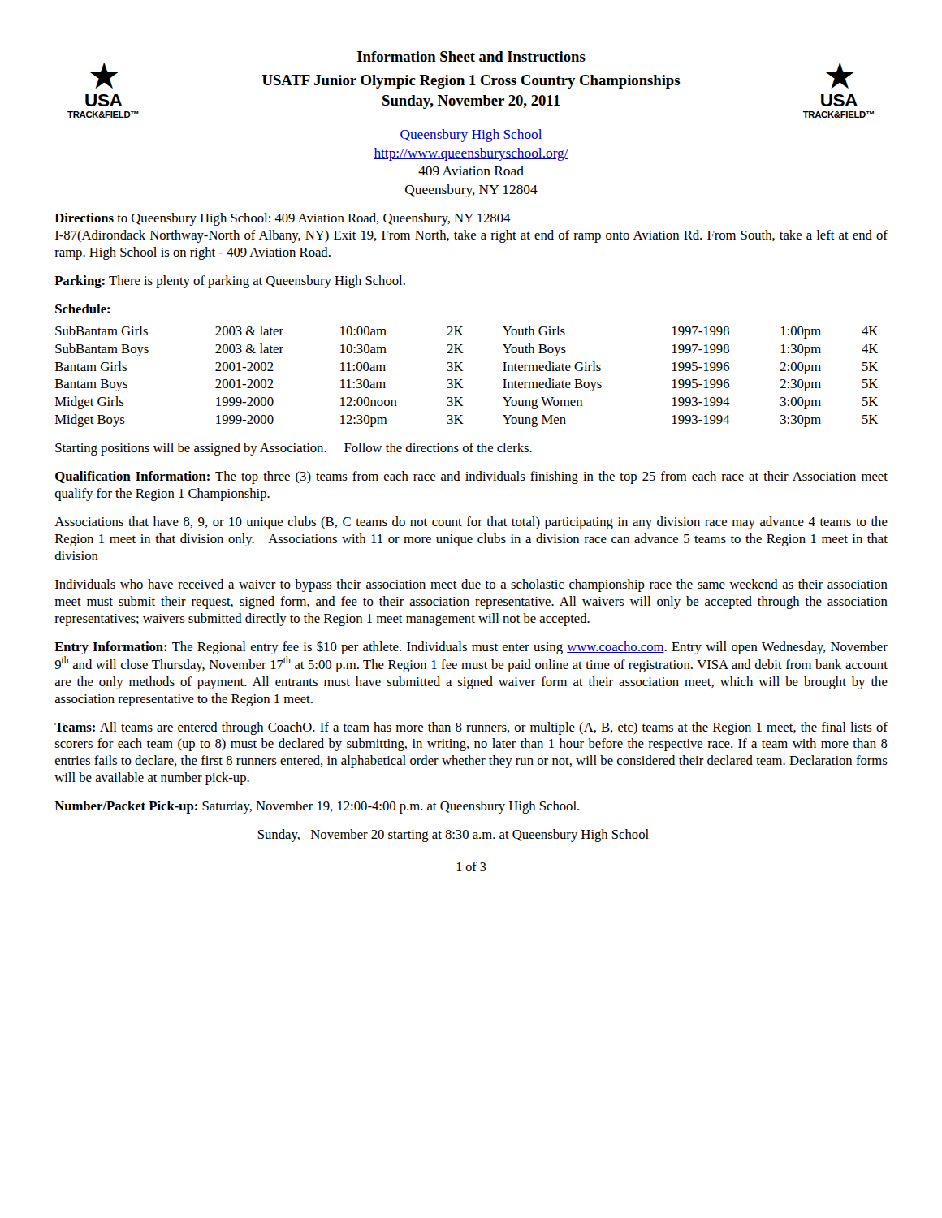Information Sheet and Instructions
★ USA TRACK&FIELD™
★ USA TRACK&FIELD™
USATF Junior Olympic Region 1 Cross Country Championships
Sunday, November 20, 2011
Queensbury High School
http://www.queensburyschool.org/
409 Aviation Road
Queensbury, NY 12804
Directions to Queensbury High School: 409 Aviation Road, Queensbury, NY 12804
I-87(Adirondack Northway-North of Albany, NY) Exit 19, From North, take a right at end of ramp onto Aviation Rd. From South, take a left at end of ramp. High School is on right - 409 Aviation Road.
Parking: There is plenty of parking at Queensbury High School.
Schedule:
| SubBantam Girls | 2003 & later | 10:00am | 2K | | Youth Girls | 1997-1998 | 1:00pm | 4K |
| SubBantam Boys | 2003 & later | 10:30am | 2K | | Youth Boys | 1997-1998 | 1:30pm | 4K |
| Bantam Girls | 2001-2002 | 11:00am | 3K | | Intermediate Girls | 1995-1996 | 2:00pm | 5K |
| Bantam Boys | 2001-2002 | 11:30am | 3K | | Intermediate Boys | 1995-1996 | 2:30pm | 5K |
| Midget Girls | 1999-2000 | 12:00noon | 3K | | Young Women | 1993-1994 | 3:00pm | 5K |
| Midget Boys | 1999-2000 | 12:30pm | 3K | | Young Men | 1993-1994 | 3:30pm | 5K |
Starting positions will be assigned by Association. Follow the directions of the clerks.
Qualification Information: The top three (3) teams from each race and individuals finishing in the top 25 from each race at their Association meet qualify for the Region 1 Championship.
Associations that have 8, 9, or 10 unique clubs (B, C teams do not count for that total) participating in any division race may advance 4 teams to the Region 1 meet in that division only. Associations with 11 or more unique clubs in a division race can advance 5 teams to the Region 1 meet in that division
Individuals who have received a waiver to bypass their association meet due to a scholastic championship race the same weekend as their association meet must submit their request, signed form, and fee to their association representative. All waivers will only be accepted through the association representatives; waivers submitted directly to the Region 1 meet management will not be accepted.
Entry Information: The Regional entry fee is $10 per athlete. Individuals must enter using www.coacho.com. Entry will open Wednesday, November 9th and will close Thursday, November 17th at 5:00 p.m. The Region 1 fee must be paid online at time of registration. VISA and debit from bank account are the only methods of payment. All entrants must have submitted a signed waiver form at their association meet, which will be brought by the association representative to the Region 1 meet.
Teams: All teams are entered through CoachO. If a team has more than 8 runners, or multiple (A, B, etc) teams at the Region 1 meet, the final lists of scorers for each team (up to 8) must be declared by submitting, in writing, no later than 1 hour before the respective race. If a team with more than 8 entries fails to declare, the first 8 runners entered, in alphabetical order whether they run or not, will be considered their declared team. Declaration forms will be available at number pick-up.
Number/Packet Pick-up: Saturday, November 19, 12:00-4:00 p.m. at Queensbury High School.
Sunday, November 20 starting at 8:30 a.m. at Queensbury High School
1 of 3